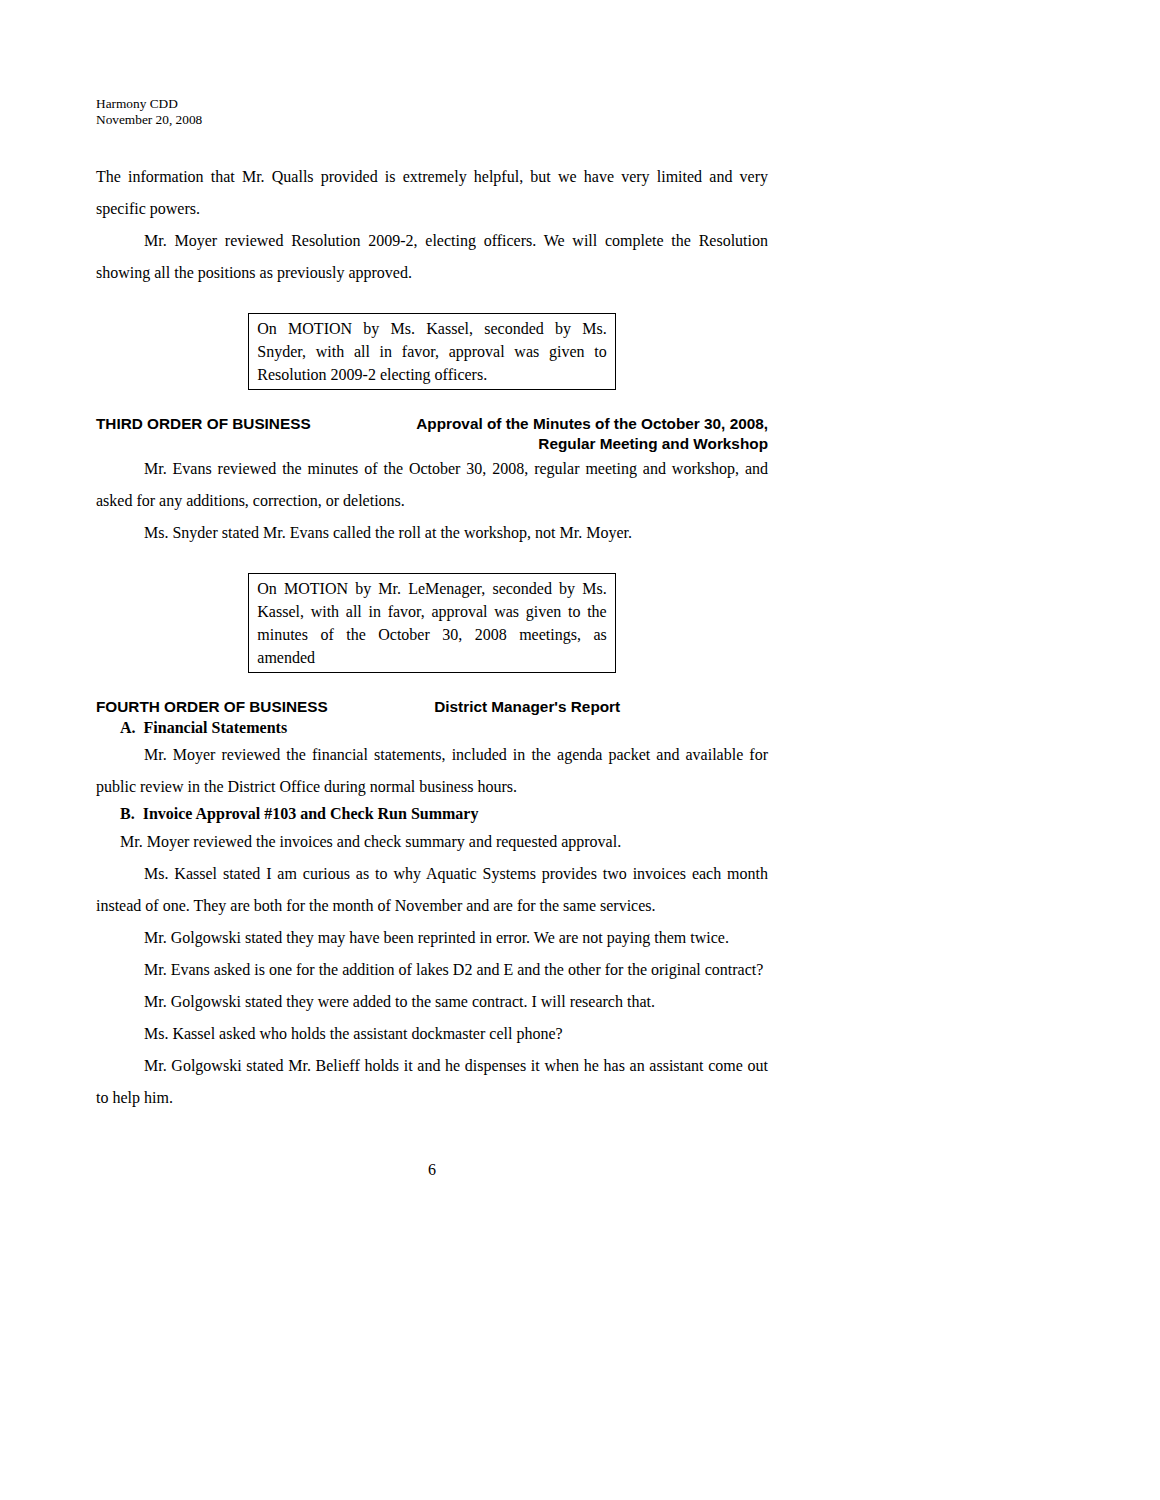Harmony CDD
November 20, 2008
The information that Mr. Qualls provided is extremely helpful, but we have very limited and very specific powers.
Mr. Moyer reviewed Resolution 2009-2, electing officers. We will complete the Resolution showing all the positions as previously approved.
On MOTION by Ms. Kassel, seconded by Ms. Snyder, with all in favor, approval was given to Resolution 2009-2 electing officers.
THIRD ORDER OF BUSINESS
Approval of the Minutes of the October 30, 2008, Regular Meeting and Workshop
Mr. Evans reviewed the minutes of the October 30, 2008, regular meeting and workshop, and asked for any additions, correction, or deletions.
Ms. Snyder stated Mr. Evans called the roll at the workshop, not Mr. Moyer.
On MOTION by Mr. LeMenager, seconded by Ms. Kassel, with all in favor, approval was given to the minutes of the October 30, 2008 meetings, as amended
FOURTH ORDER OF BUSINESS
District Manager's Report
A. Financial Statements
Mr. Moyer reviewed the financial statements, included in the agenda packet and available for public review in the District Office during normal business hours.
B. Invoice Approval #103 and Check Run Summary
Mr. Moyer reviewed the invoices and check summary and requested approval.
Ms. Kassel stated I am curious as to why Aquatic Systems provides two invoices each month instead of one. They are both for the month of November and are for the same services.
Mr. Golgowski stated they may have been reprinted in error. We are not paying them twice.
Mr. Evans asked is one for the addition of lakes D2 and E and the other for the original contract?
Mr. Golgowski stated they were added to the same contract. I will research that.
Ms. Kassel asked who holds the assistant dockmaster cell phone?
Mr. Golgowski stated Mr. Belieff holds it and he dispenses it when he has an assistant come out to help him.
6